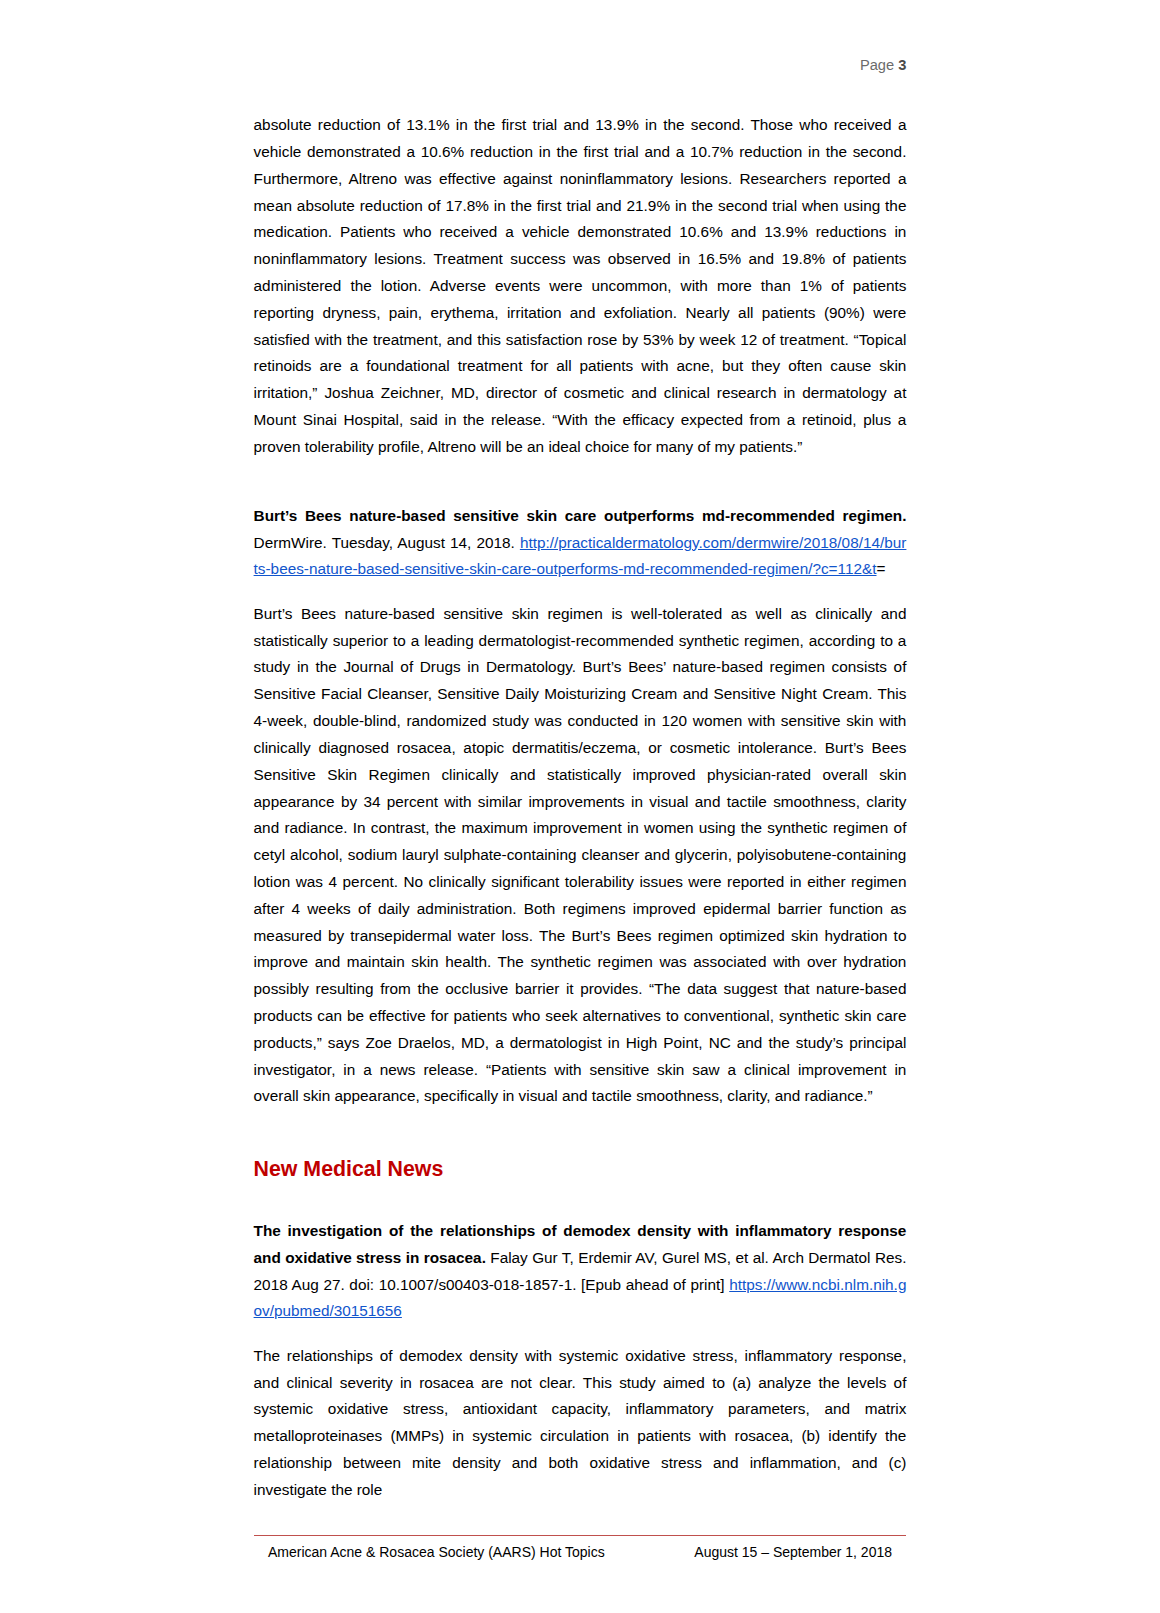Page 3
absolute reduction of 13.1% in the first trial and 13.9% in the second. Those who received a vehicle demonstrated a 10.6% reduction in the first trial and a 10.7% reduction in the second. Furthermore, Altreno was effective against noninflammatory lesions. Researchers reported a mean absolute reduction of 17.8% in the first trial and 21.9% in the second trial when using the medication. Patients who received a vehicle demonstrated 10.6% and 13.9% reductions in noninflammatory lesions. Treatment success was observed in 16.5% and 19.8% of patients administered the lotion. Adverse events were uncommon, with more than 1% of patients reporting dryness, pain, erythema, irritation and exfoliation. Nearly all patients (90%) were satisfied with the treatment, and this satisfaction rose by 53% by week 12 of treatment. “Topical retinoids are a foundational treatment for all patients with acne, but they often cause skin irritation,” Joshua Zeichner, MD, director of cosmetic and clinical research in dermatology at Mount Sinai Hospital, said in the release. “With the efficacy expected from a retinoid, plus a proven tolerability profile, Altreno will be an ideal choice for many of my patients.”
Burt’s Bees nature-based sensitive skin care outperforms md-recommended regimen. DermWire. Tuesday, August 14, 2018. http://practicaldermatology.com/dermwire/2018/08/14/burts-bees-nature-based-sensitive-skin-care-outperforms-md-recommended-regimen/?c=112&t=
Burt’s Bees nature-based sensitive skin regimen is well-tolerated as well as clinically and statistically superior to a leading dermatologist-recommended synthetic regimen, according to a study in the Journal of Drugs in Dermatology. Burt’s Bees’ nature-based regimen consists of Sensitive Facial Cleanser, Sensitive Daily Moisturizing Cream and Sensitive Night Cream. This 4-week, double-blind, randomized study was conducted in 120 women with sensitive skin with clinically diagnosed rosacea, atopic dermatitis/eczema, or cosmetic intolerance. Burt’s Bees Sensitive Skin Regimen clinically and statistically improved physician-rated overall skin appearance by 34 percent with similar improvements in visual and tactile smoothness, clarity and radiance. In contrast, the maximum improvement in women using the synthetic regimen of cetyl alcohol, sodium lauryl sulphate-containing cleanser and glycerin, polyisobutene-containing lotion was 4 percent. No clinically significant tolerability issues were reported in either regimen after 4 weeks of daily administration. Both regimens improved epidermal barrier function as measured by transepidermal water loss. The Burt’s Bees regimen optimized skin hydration to improve and maintain skin health. The synthetic regimen was associated with over hydration possibly resulting from the occlusive barrier it provides. “The data suggest that nature-based products can be effective for patients who seek alternatives to conventional, synthetic skin care products,” says Zoe Draelos, MD, a dermatologist in High Point, NC and the study’s principal investigator, in a news release. “Patients with sensitive skin saw a clinical improvement in overall skin appearance, specifically in visual and tactile smoothness, clarity, and radiance.”
New Medical News
The investigation of the relationships of demodex density with inflammatory response and oxidative stress in rosacea. Falay Gur T, Erdemir AV, Gurel MS, et al. Arch Dermatol Res. 2018 Aug 27. doi: 10.1007/s00403-018-1857-1. [Epub ahead of print] https://www.ncbi.nlm.nih.gov/pubmed/30151656
The relationships of demodex density with systemic oxidative stress, inflammatory response, and clinical severity in rosacea are not clear. This study aimed to (a) analyze the levels of systemic oxidative stress, antioxidant capacity, inflammatory parameters, and matrix metalloproteinases (MMPs) in systemic circulation in patients with rosacea, (b) identify the relationship between mite density and both oxidative stress and inflammation, and (c) investigate the role
American Acne & Rosacea Society (AARS) Hot Topics August 15 – September 1, 2018